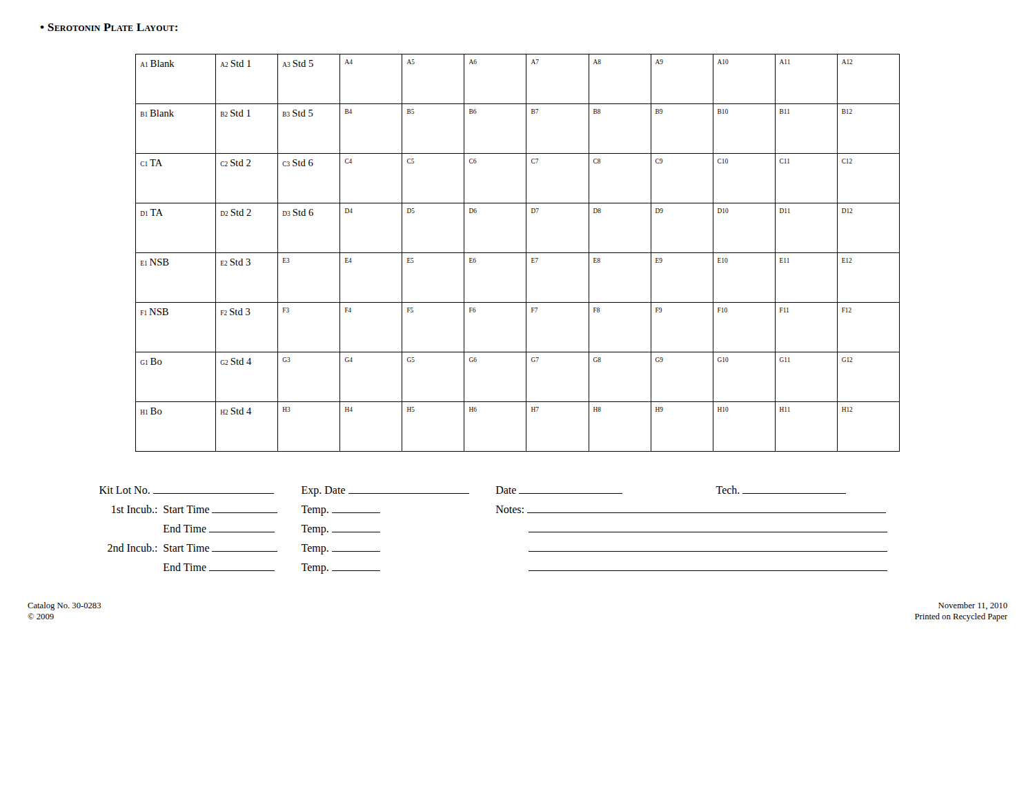• Serotonin Plate Layout:
| A1 Blank | A2 Std 1 | A3 Std 5 | A4 | A5 | A6 | A7 | A8 | A9 | A10 | A11 | A12 |
| B1 Blank | B2 Std 1 | B3 Std 5 | B4 | B5 | B6 | B7 | B8 | B9 | B10 | B11 | B12 |
| C1 TA | C2 Std 2 | C3 Std 6 | C4 | C5 | C6 | C7 | C8 | C9 | C10 | C11 | C12 |
| D1 TA | D2 Std 2 | D3 Std 6 | D4 | D5 | D6 | D7 | D8 | D9 | D10 | D11 | D12 |
| E1 NSB | E2 Std 3 | E3 | E4 | E5 | E6 | E7 | E8 | E9 | E10 | E11 | E12 |
| F1 NSB | F2 Std 3 | F3 | F4 | F5 | F6 | F7 | F8 | F9 | F10 | F11 | F12 |
| G1 Bo | G2 Std 4 | G3 | G4 | G5 | G6 | G7 | G8 | G9 | G10 | G11 | G12 |
| H1 Bo | H2 Std 4 | H3 | H4 | H5 | H6 | H7 | H8 | H9 | H10 | H11 | H12 |
| Kit Lot No. | Exp. Date | Date | Tech. |
| 1st Incub.: | Start Time | Temp. | Notes: |
| | End Time | Temp. | |
| 2nd Incub.: | Start Time | Temp. | |
| | End Time | Temp. | |
Catalog No. 30-0283
© 2009
November 11, 2010
Printed on Recycled Paper